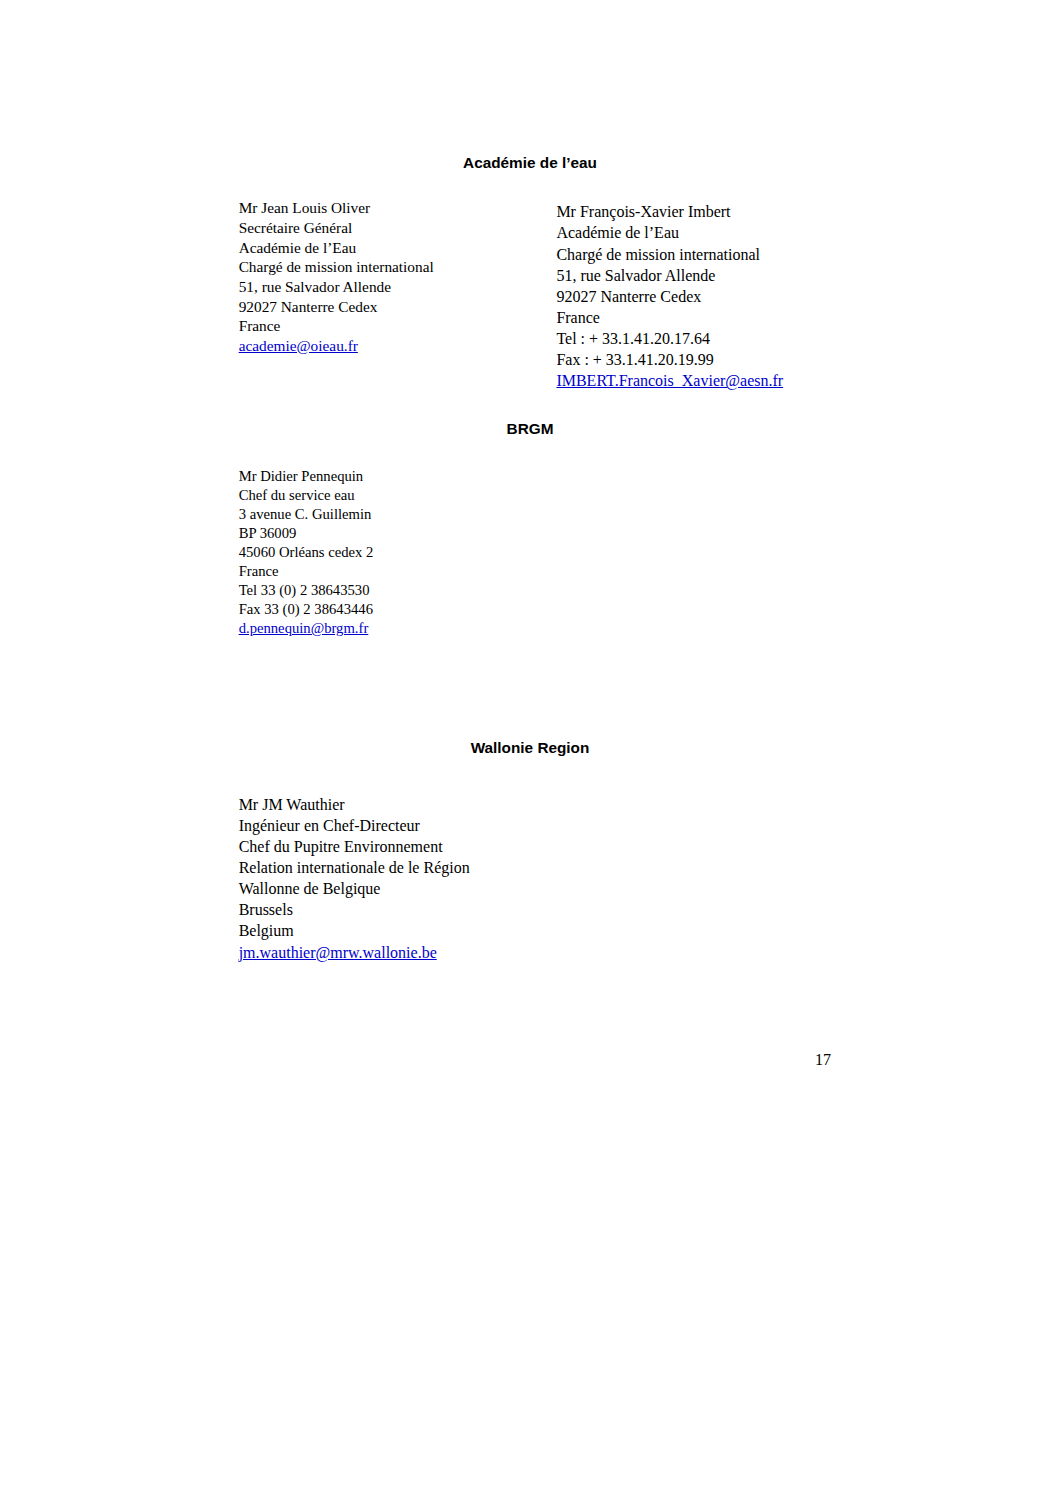Académie de l’eau
Mr Jean Louis Oliver
Secrétaire Général
Académie de l’Eau
Chargé de mission international
51, rue Salvador Allende
92027 Nanterre Cedex
France
academie@oieau.fr
Mr François-Xavier Imbert
Académie de l’Eau
Chargé de mission international
51, rue Salvador Allende
92027 Nanterre Cedex
France
Tel : + 33.1.41.20.17.64
Fax : + 33.1.41.20.19.99
IMBERT.Francois_Xavier@aesn.fr
BRGM
Mr Didier Pennequin
Chef du service eau
3 avenue C. Guillemin
BP 36009
45060 Orléans cedex 2
France
Tel 33 (0) 2 38643530
Fax 33 (0) 2 38643446
d.pennequin@brgm.fr
Wallonie Region
Mr JM Wauthier
Ingénieur en Chef-Directeur
Chef du Pupitre Environnement
Relation internationale de le Région
Wallonne de Belgique
Brussels
Belgium
jm.wauthier@mrw.wallonie.be
17